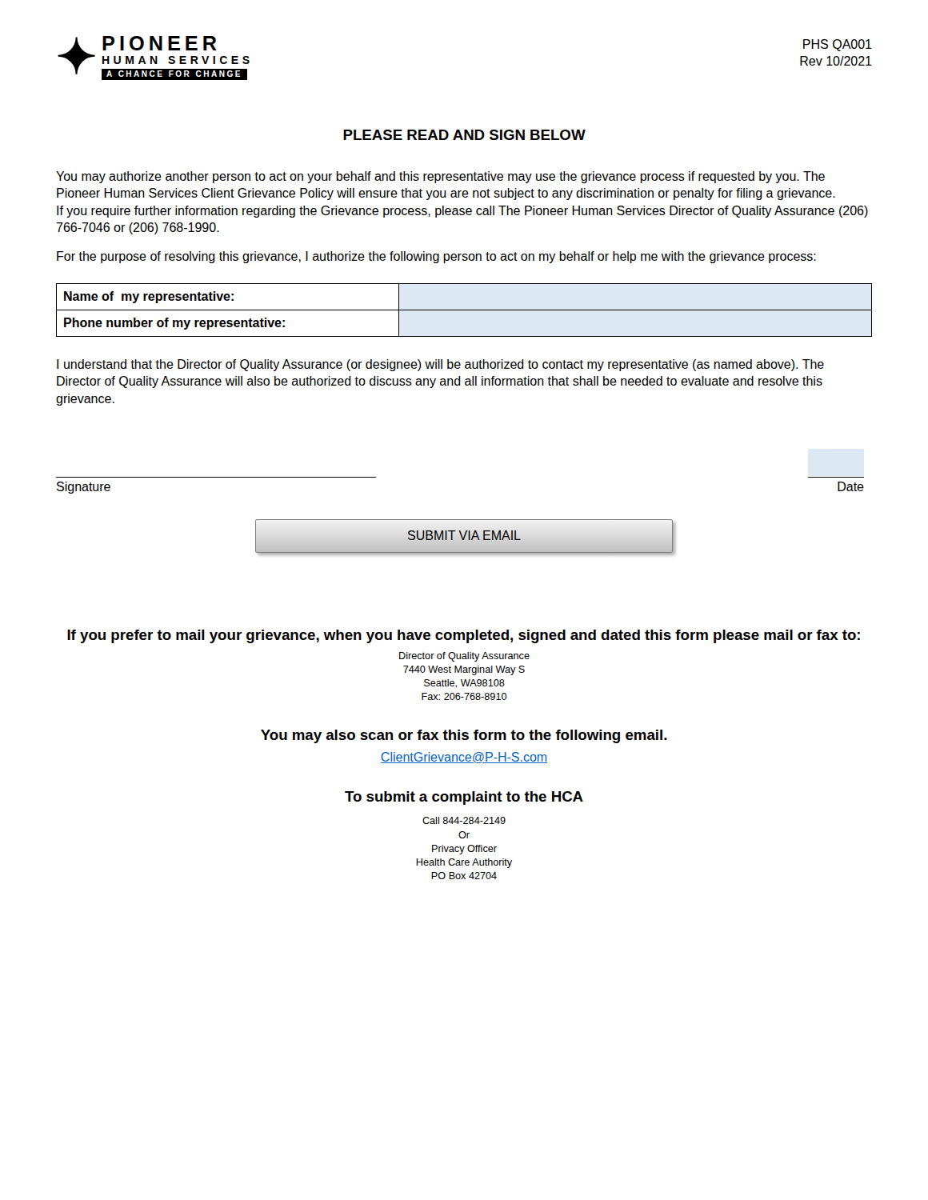✦
PIONEER
HUMAN SERVICES
A CHANCE FOR CHANGE
PHS QA001
Rev 10/2021
PLEASE READ AND SIGN BELOW
You may authorize another person to act on your behalf and this representative may use the grievance process if requested by you. The Pioneer Human Services Client Grievance Policy will ensure that you are not subject to any discrimination or penalty for filing a grievance.
If you require further information regarding the Grievance process, please call The Pioneer Human Services Director of Quality Assurance (206) 766-7046 or (206) 768-1990.
For the purpose of resolving this grievance, I authorize the following person to act on my behalf or help me with the grievance process:
| Name of my representative: | |
| Phone number of my representative: | |
I understand that the Director of Quality Assurance (or designee) will be authorized to contact my representative (as named above). The Director of Quality Assurance will also be authorized to discuss any and all information that shall be needed to evaluate and resolve this grievance.
Signature
Date
SUBMIT VIA EMAIL
If you prefer to mail your grievance, when you have completed, signed and dated this form please mail or fax to:
Director of Quality Assurance
7440 West Marginal Way S
Seattle, WA98108
Fax: 206-768-8910
You may also scan or fax this form to the following email.
ClientGrievance@P-H-S.com
To submit a complaint to the HCA
Call 844-284-2149
Or
Privacy Officer
Health Care Authority
PO Box 42704